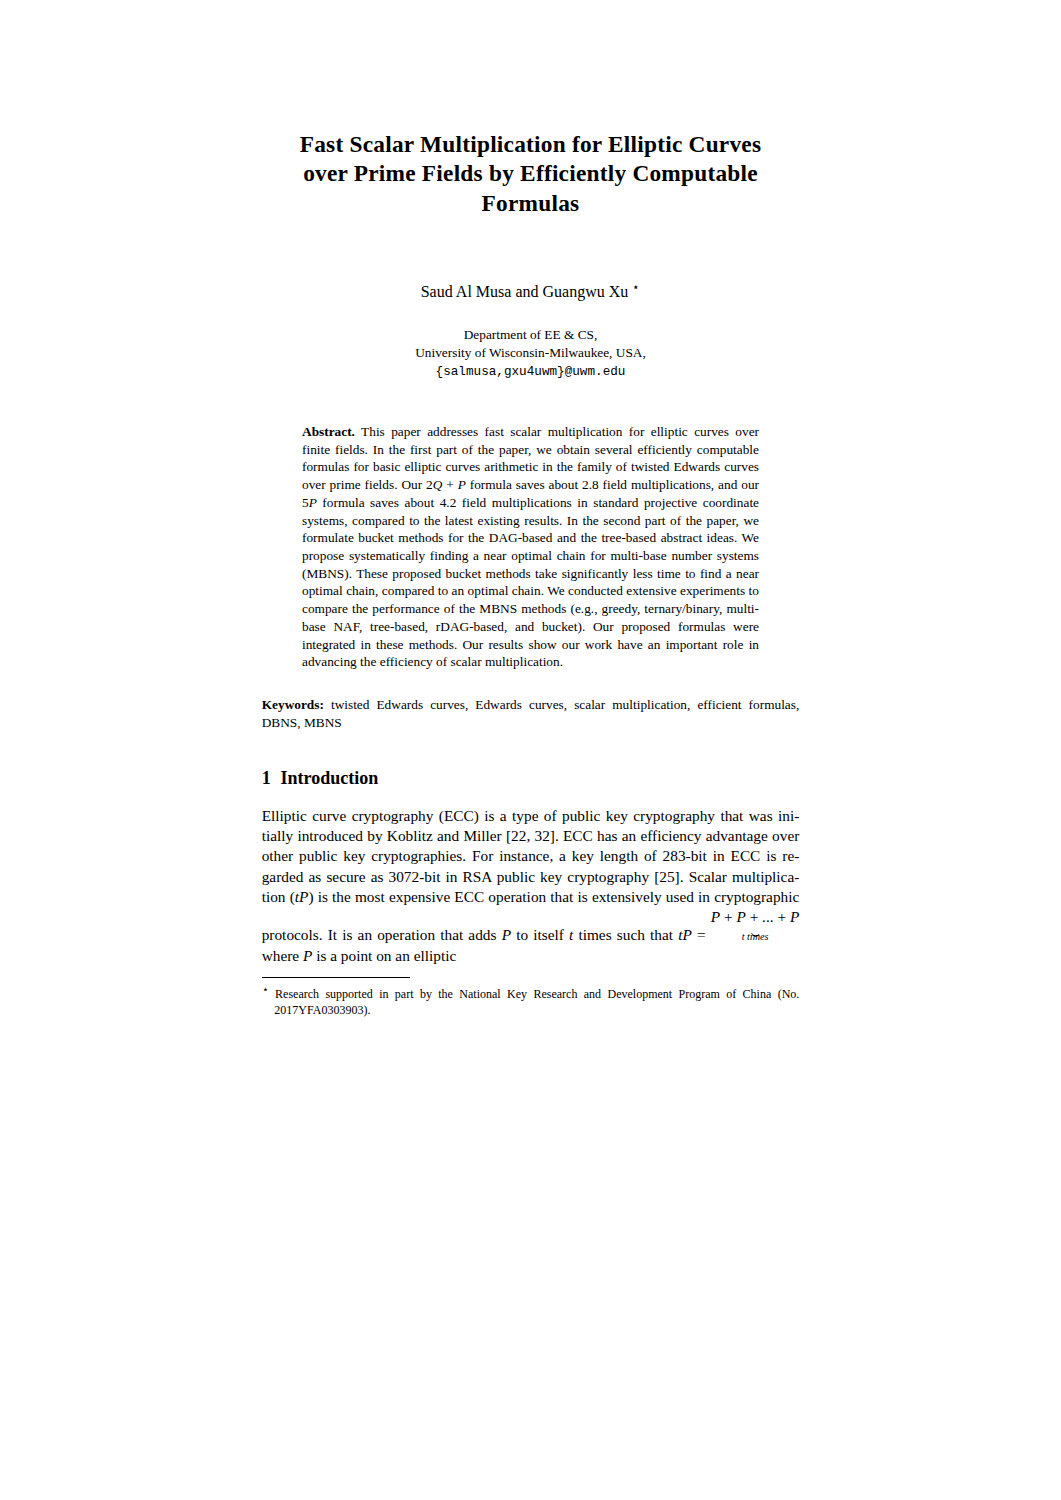Fast Scalar Multiplication for Elliptic Curves
over Prime Fields by Efficiently Computable
Formulas
Saud Al Musa and Guangwu Xu ⋆
Department of EE & CS,
University of Wisconsin-Milwaukee, USA,
{salmusa,gxu4uwm}@uwm.edu
Abstract. This paper addresses fast scalar multiplication for elliptic curves over finite fields. In the first part of the paper, we obtain several efficiently computable formulas for basic elliptic curves arithmetic in the family of twisted Edwards curves over prime fields. Our 2Q + P formula saves about 2.8 field multiplications, and our 5P formula saves about 4.2 field multiplications in standard projective coordinate systems, compared to the latest existing results. In the second part of the paper, we formulate bucket methods for the DAG-based and the tree-based abstract ideas. We propose systematically finding a near optimal chain for multi-base number systems (MBNS). These proposed bucket methods take significantly less time to find a near optimal chain, compared to an optimal chain. We conducted extensive experiments to compare the performance of the MBNS methods (e.g., greedy, ternary/binary, multi-base NAF, tree-based, rDAG-based, and bucket). Our proposed formulas were integrated in these methods. Our results show our work have an important role in advancing the efficiency of scalar multiplication.
Keywords: twisted Edwards curves, Edwards curves, scalar multiplication, efficient formulas, DBNS, MBNS
1 Introduction
Elliptic curve cryptography (ECC) is a type of public key cryptography that was initially introduced by Koblitz and Miller [22, 32]. ECC has an efficiency advantage over other public key cryptographies. For instance, a key length of 283-bit in ECC is regarded as secure as 3072-bit in RSA public key cryptography [25]. Scalar multiplication (tP) is the most expensive ECC operation that is extensively used in cryptographic protocols. It is an operation that adds P to itself t times such that tP = P + P + ... + P⏟t times where P is a point on an elliptic
⋆ Research supported in part by the National Key Research and Development Program of China (No. 2017YFA0303903).